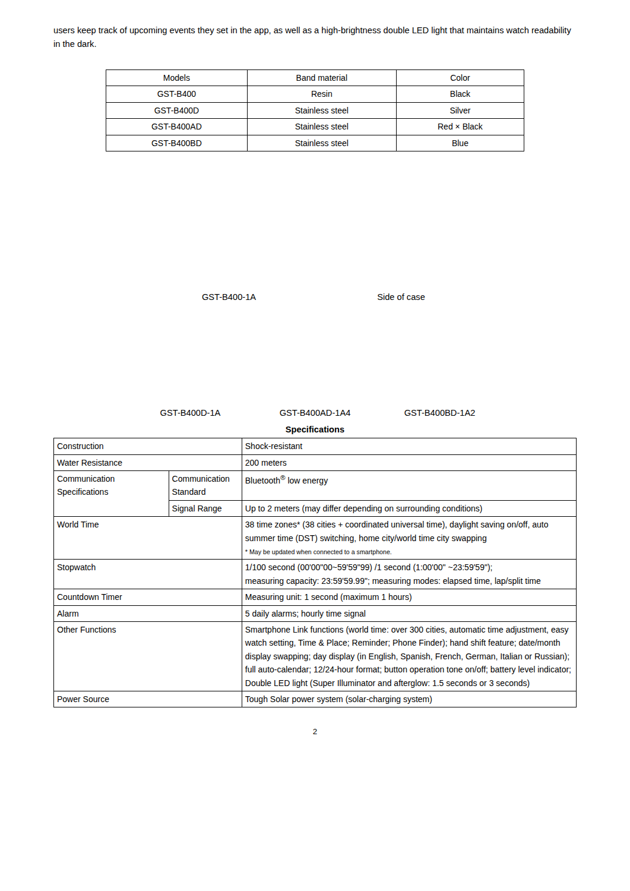users keep track of upcoming events they set in the app, as well as a high-brightness double LED light that maintains watch readability in the dark.
| Models | Band material | Color |
| GST-B400 | Resin | Black |
| GST-B400D | Stainless steel | Silver |
| GST-B400AD | Stainless steel | Red × Black |
| GST-B400BD | Stainless steel | Blue |
GST-B400-1A Side of case
GST-B400D-1A GST-B400AD-1A4 GST-B400BD-1A2
Specifications
| Construction | Shock-resistant |
| Water Resistance | 200 meters |
| Communication Specifications | Communication Standard | Bluetooth ® low energy |
| Signal Range | Up to 2 meters (may differ depending on surrounding conditions) |
| World Time | 38 time zones* (38 cities + coordinated universal time), daylight saving on/off, auto summer time (DST) switching, home city/world time city swapping * May be updated when connected to a smartphone. |
| Stopwatch | 1/100 second (00'00"00~59'59"99) /1 second (1:00'00" ~23:59'59"); measuring capacity: 23:59'59.99"; measuring modes: elapsed time, lap/split time |
| Countdown Timer | Measuring unit: 1 second (maximum 1 hours) |
| Alarm | 5 daily alarms; hourly time signal |
| Other Functions | Smartphone Link functions (world time: over 300 cities, automatic time adjustment, easy watch setting, Time & Place; Reminder; Phone Finder); hand shift feature; date/month display swapping; day display (in English, Spanish, French, German, Italian or Russian); full auto-calendar; 12/24-hour format; button operation tone on/off; battery level indicator; Double LED light (Super Illuminator and afterglow: 1.5 seconds or 3 seconds) |
| Power Source | Tough Solar power system (solar-charging system) |
2